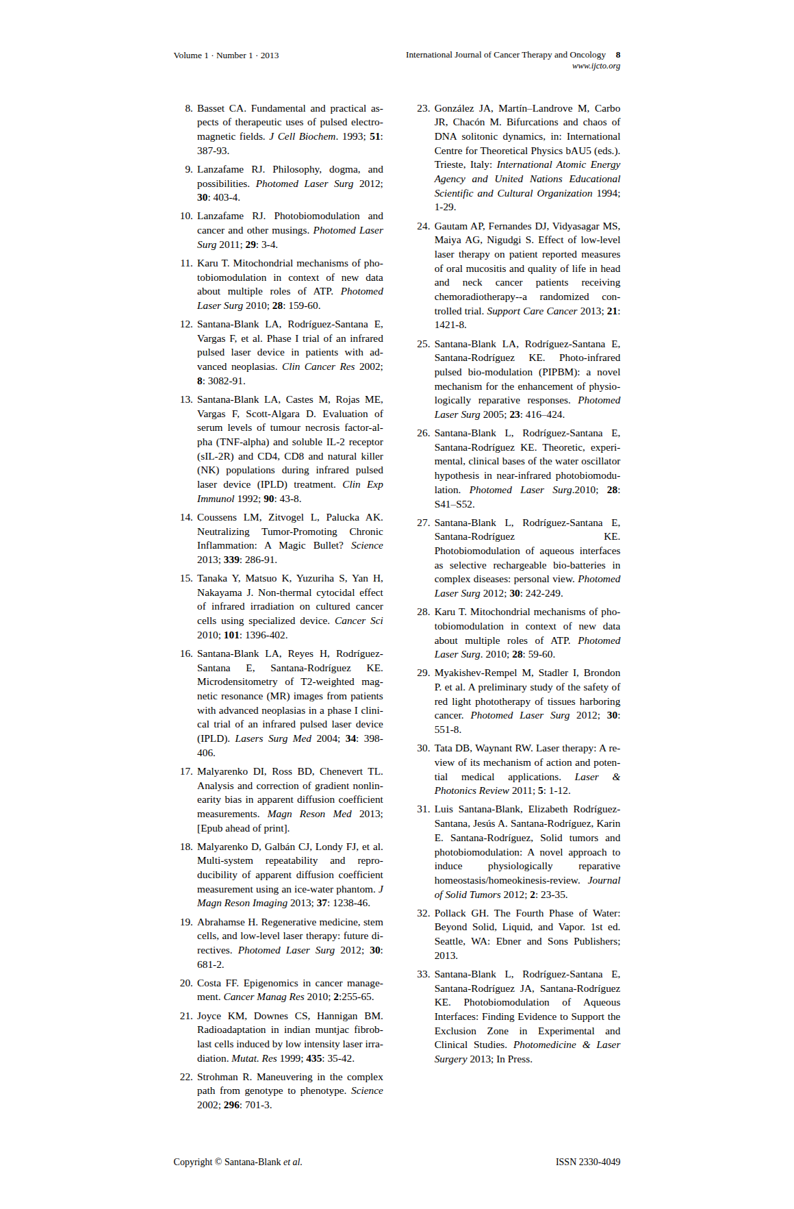Volume 1 · Number 1 · 2013
International Journal of Cancer Therapy and Oncology 8 www.ijcto.org
Basset CA. Fundamental and practical aspects of therapeutic uses of pulsed electromagnetic fields. J Cell Biochem. 1993; 51: 387-93.
Lanzafame RJ. Philosophy, dogma, and possibilities. Photomed Laser Surg 2012; 30: 403-4.
Lanzafame RJ. Photobiomodulation and cancer and other musings. Photomed Laser Surg 2011; 29: 3-4.
Karu T. Mitochondrial mechanisms of photobiomodulation in context of new data about multiple roles of ATP. Photomed Laser Surg 2010; 28: 159-60.
Santana-Blank LA, Rodríguez-Santana E, Vargas F, et al. Phase I trial of an infrared pulsed laser device in patients with advanced neoplasias. Clin Cancer Res 2002; 8: 3082-91.
Santana-Blank LA, Castes M, Rojas ME, Vargas F, Scott-Algara D. Evaluation of serum levels of tumour necrosis factor-alpha (TNF-alpha) and soluble IL-2 receptor (sIL-2R) and CD4, CD8 and natural killer (NK) populations during infrared pulsed laser device (IPLD) treatment. Clin Exp Immunol 1992; 90: 43-8.
Coussens LM, Zitvogel L, Palucka AK. Neutralizing Tumor-Promoting Chronic Inflammation: A Magic Bullet? Science 2013; 339: 286-91.
Tanaka Y, Matsuo K, Yuzuriha S, Yan H, Nakayama J. Non-thermal cytocidal effect of infrared irradiation on cultured cancer cells using specialized device. Cancer Sci 2010; 101: 1396-402.
Santana-Blank LA, Reyes H, Rodríguez-Santana E, Santana-Rodríguez KE. Microdensitometry of T2-weighted magnetic resonance (MR) images from patients with advanced neoplasias in a phase I clinical trial of an infrared pulsed laser device (IPLD). Lasers Surg Med 2004; 34: 398-406.
Malyarenko DI, Ross BD, Chenevert TL. Analysis and correction of gradient nonlinearity bias in apparent diffusion coefficient measurements. Magn Reson Med 2013; [Epub ahead of print].
Malyarenko D, Galbán CJ, Londy FJ, et al. Multi-system repeatability and reproducibility of apparent diffusion coefficient measurement using an ice-water phantom. J Magn Reson Imaging 2013; 37: 1238-46.
Abrahamse H. Regenerative medicine, stem cells, and low-level laser therapy: future directives. Photomed Laser Surg 2012; 30: 681-2.
Costa FF. Epigenomics in cancer management. Cancer Manag Res 2010; 2:255-65.
Joyce KM, Downes CS, Hannigan BM. Radioadaptation in indian muntjac fibroblast cells induced by low intensity laser irradiation. Mutat. Res 1999; 435: 35-42.
Strohman R. Maneuvering in the complex path from genotype to phenotype. Science 2002; 296: 701-3.
González JA, Martín–Landrove M, Carbo JR, Chacón M. Bifurcations and chaos of DNA solitonic dynamics, in: International Centre for Theoretical Physics bAU5 (eds.). Trieste, Italy: International Atomic Energy Agency and United Nations Educational Scientific and Cultural Organization 1994; 1-29.
Gautam AP, Fernandes DJ, Vidyasagar MS, Maiya AG, Nigudgi S. Effect of low-level laser therapy on patient reported measures of oral mucositis and quality of life in head and neck cancer patients receiving chemoradiotherapy--a randomized controlled trial. Support Care Cancer 2013; 21: 1421-8.
Santana-Blank LA, Rodríguez-Santana E, Santana-Rodríguez KE. Photo-infrared pulsed bio-modulation (PIPBM): a novel mechanism for the enhancement of physiologically reparative responses. Photomed Laser Surg 2005; 23: 416–424.
Santana-Blank L, Rodríguez-Santana E, Santana-Rodríguez KE. Theoretic, experimental, clinical bases of the water oscillator hypothesis in near-infrared photobiomodulation. Photomed Laser Surg.2010; 28: S41–S52.
Santana-Blank L, Rodríguez-Santana E, Santana-Rodríguez KE. Photobiomodulation of aqueous interfaces as selective rechargeable bio-batteries in complex diseases: personal view. Photomed Laser Surg 2012; 30: 242-249.
Karu T. Mitochondrial mechanisms of photobiomodulation in context of new data about multiple roles of ATP. Photomed Laser Surg. 2010; 28: 59-60.
Myakishev-Rempel M, Stadler I, Brondon P. et al. A preliminary study of the safety of red light phototherapy of tissues harboring cancer. Photomed Laser Surg 2012; 30: 551-8.
Tata DB, Waynant RW. Laser therapy: A review of its mechanism of action and potential medical applications. Laser & Photonics Review 2011; 5: 1-12.
Luis Santana-Blank, Elizabeth Rodríguez-Santana, Jesús A. Santana-Rodríguez, Karin E. Santana-Rodríguez, Solid tumors and photobiomodulation: A novel approach to induce physiologically reparative homeostasis/homeokinesis-review. Journal of Solid Tumors 2012; 2: 23-35.
Pollack GH. The Fourth Phase of Water: Beyond Solid, Liquid, and Vapor. 1st ed. Seattle, WA: Ebner and Sons Publishers; 2013.
Santana-Blank L, Rodríguez-Santana E, Santana-Rodríguez JA, Santana-Rodríguez KE. Photobiomodulation of Aqueous Interfaces: Finding Evidence to Support the Exclusion Zone in Experimental and Clinical Studies. Photomedicine & Laser Surgery 2013; In Press.
Copyright © Santana-Blank et al.
ISSN 2330-4049